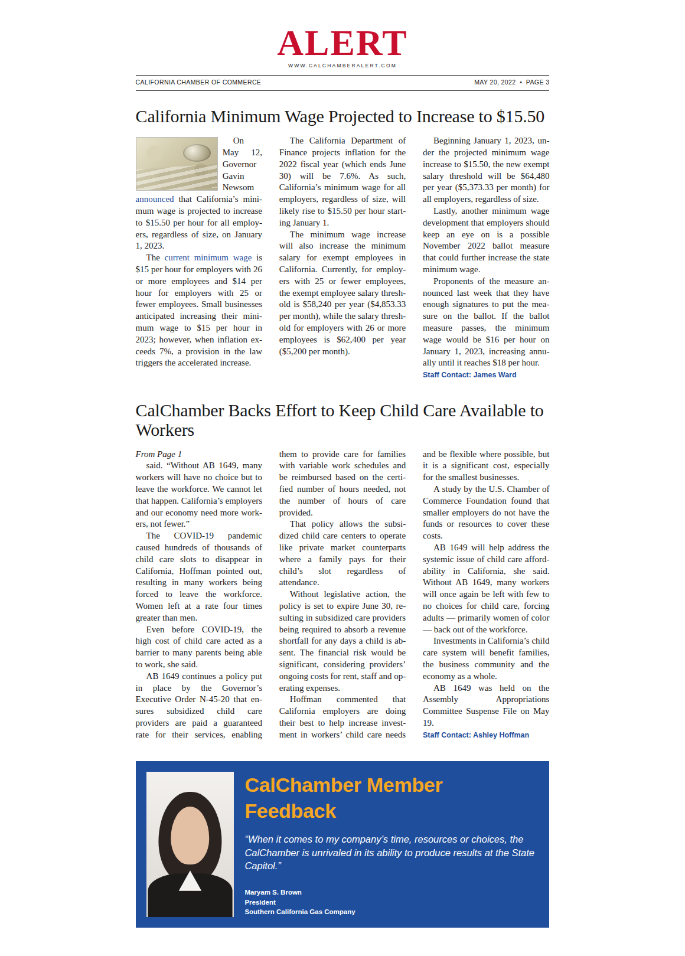ALERT
WWW.CALCHAMBERALERT.COM
California Chamber of Commerce
May 20, 2022 • Page 3
California Minimum Wage Projected to Increase to $15.50
On May 12, Governor Gavin Newsom announced that California’s minimum wage is projected to increase to $15.50 per hour for all employers, regardless of size, on January 1, 2023.
The current minimum wage is $15 per hour for employers with 26 or more employees and $14 per hour for employers with 25 or fewer employees. Small businesses anticipated increasing their minimum wage to $15 per hour in 2023; however, when inflation exceeds 7%, a provision in the law triggers the accelerated increase.
The California Department of Finance projects inflation for the 2022 fiscal year (which ends June 30) will be 7.6%. As such, California’s minimum wage for all employers, regardless of size, will likely rise to $15.50 per hour starting January 1.
The minimum wage increase will also increase the minimum salary for exempt employees in California. Currently, for employers with 25 or fewer employees, the exempt employee salary threshold is $58,240 per year ($4,853.33 per month), while the salary threshold for employers with 26 or more employees is $62,400 per year ($5,200 per month).
Beginning January 1, 2023, under the projected minimum wage increase to $15.50, the new exempt salary threshold will be $64,480 per year ($5,373.33 per month) for all employers, regardless of size.
Lastly, another minimum wage development that employers should keep an eye on is a possible November 2022 ballot measure that could further increase the state minimum wage.
Proponents of the measure announced last week that they have enough signatures to put the measure on the ballot. If the ballot measure passes, the minimum wage would be $16 per hour on January 1, 2023, increasing annually until it reaches $18 per hour.
Staff Contact: James Ward
CalChamber Backs Effort to Keep Child Care Available to Workers
From Page 1
said. “Without AB 1649, many workers will have no choice but to leave the workforce. We cannot let that happen. California’s employers and our economy need more workers, not fewer.”
The COVID-19 pandemic caused hundreds of thousands of child care slots to disappear in California, Hoffman pointed out, resulting in many workers being forced to leave the workforce. Women left at a rate four times greater than men.
Even before COVID-19, the high cost of child care acted as a barrier to many parents being able to work, she said.
AB 1649 continues a policy put in place by the Governor’s Executive Order N-45-20 that ensures subsidized child care providers are paid a guaranteed rate for their services, enabling them to provide care for families with variable work schedules and be reimbursed based on the certified number of hours needed, not the number of hours of care provided.
That policy allows the subsidized child care centers to operate like private market counterparts where a family pays for their child’s slot regardless of attendance.
Without legislative action, the policy is set to expire June 30, resulting in subsidized care providers being required to absorb a revenue shortfall for any days a child is absent. The financial risk would be significant, considering providers’ ongoing costs for rent, staff and operating expenses.
Hoffman commented that California employers are doing their best to help increase investment in workers’ child care needs and be flexible where possible, but it is a significant cost, especially for the smallest businesses.
A study by the U.S. Chamber of Commerce Foundation found that smaller employers do not have the funds or resources to cover these costs.
AB 1649 will help address the systemic issue of child care affordability in California, she said. Without AB 1649, many workers will once again be left with few to no choices for child care, forcing adults — primarily women of color — back out of the workforce.
Investments in California’s child care system will benefit families, the business community and the economy as a whole.
AB 1649 was held on the Assembly Appropriations Committee Suspense File on May 19.
Staff Contact: Ashley Hoffman
CalChamber Member Feedback
“When it comes to my company’s time, resources or choices, the CalChamber is unrivaled in its ability to produce results at the State Capitol.”
Maryam S. Brown
President
Southern California Gas Company